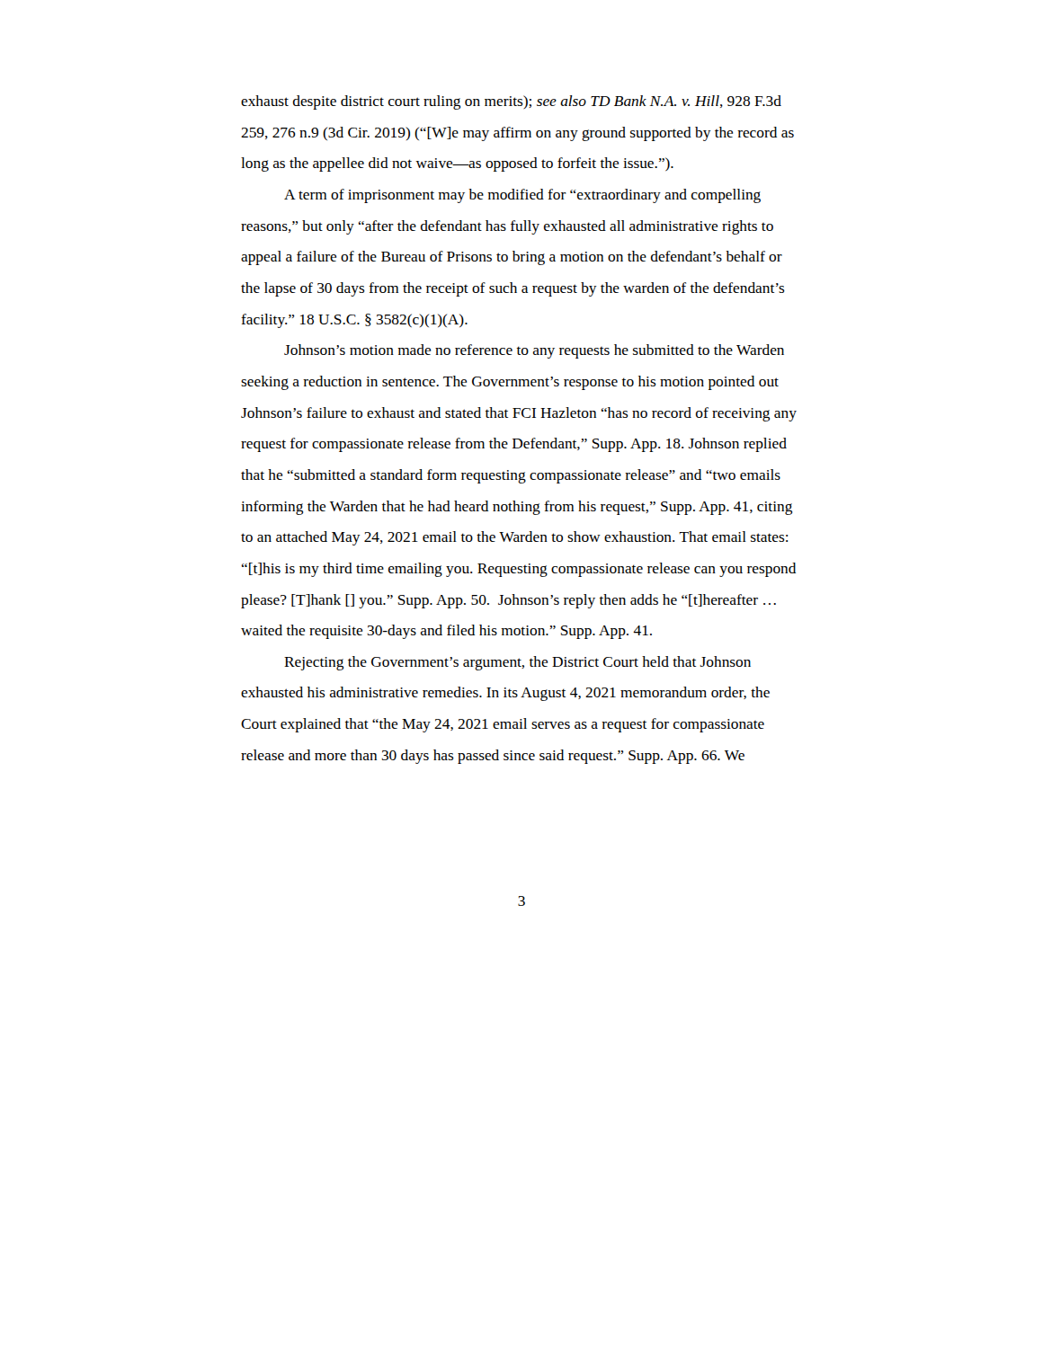exhaust despite district court ruling on merits); see also TD Bank N.A. v. Hill, 928 F.3d 259, 276 n.9 (3d Cir. 2019) (“[W]e may affirm on any ground supported by the record as long as the appellee did not waive—as opposed to forfeit the issue.”).
A term of imprisonment may be modified for “extraordinary and compelling reasons,” but only “after the defendant has fully exhausted all administrative rights to appeal a failure of the Bureau of Prisons to bring a motion on the defendant’s behalf or the lapse of 30 days from the receipt of such a request by the warden of the defendant’s facility.” 18 U.S.C. § 3582(c)(1)(A).
Johnson’s motion made no reference to any requests he submitted to the Warden seeking a reduction in sentence. The Government’s response to his motion pointed out Johnson’s failure to exhaust and stated that FCI Hazleton “has no record of receiving any request for compassionate release from the Defendant,” Supp. App. 18. Johnson replied that he “submitted a standard form requesting compassionate release” and “two emails informing the Warden that he had heard nothing from his request,” Supp. App. 41, citing to an attached May 24, 2021 email to the Warden to show exhaustion. That email states: “[t]his is my third time emailing you. Requesting compassionate release can you respond please? [T]hank [] you.” Supp. App. 50. Johnson’s reply then adds he “[t]hereafter … waited the requisite 30-days and filed his motion.” Supp. App. 41.
Rejecting the Government’s argument, the District Court held that Johnson exhausted his administrative remedies. In its August 4, 2021 memorandum order, the Court explained that “the May 24, 2021 email serves as a request for compassionate release and more than 30 days has passed since said request.” Supp. App. 66. We
3